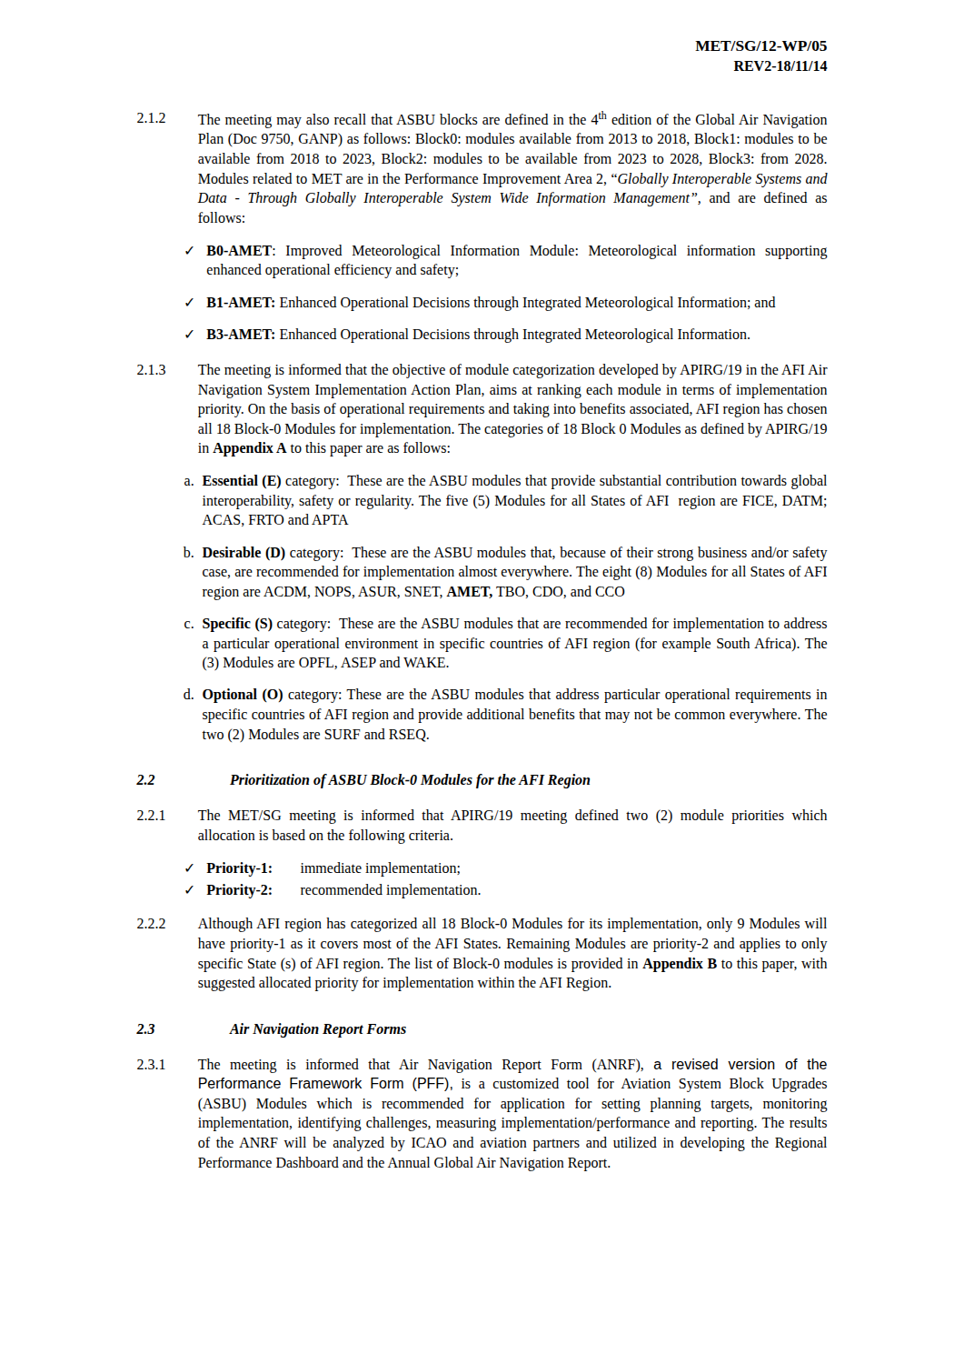MET/SG/12-WP/05
REV2-18/11/14
2.1.2
The meeting may also recall that ASBU blocks are defined in the 4th edition of the Global Air Navigation Plan (Doc 9750, GANP) as follows: Block0: modules available from 2013 to 2018, Block1: modules to be available from 2018 to 2023, Block2: modules to be available from 2023 to 2028, Block3: from 2028. Modules related to MET are in the Performance Improvement Area 2, “Globally Interoperable Systems and Data - Through Globally Interoperable System Wide Information Management”, and are defined as follows:
B0-AMET: Improved Meteorological Information Module: Meteorological information supporting enhanced operational efficiency and safety;
B1-AMET: Enhanced Operational Decisions through Integrated Meteorological Information; and
B3-AMET: Enhanced Operational Decisions through Integrated Meteorological Information.
2.1.3
The meeting is informed that the objective of module categorization developed by APIRG/19 in the AFI Air Navigation System Implementation Action Plan, aims at ranking each module in terms of implementation priority. On the basis of operational requirements and taking into benefits associated, AFI region has chosen all 18 Block-0 Modules for implementation. The categories of 18 Block 0 Modules as defined by APIRG/19 in Appendix A to this paper are as follows:
Essential (E) category: These are the ASBU modules that provide substantial contribution towards global interoperability, safety or regularity. The five (5) Modules for all States of AFI region are FICE, DATM; ACAS, FRTO and APTA
Desirable (D) category: These are the ASBU modules that, because of their strong business and/or safety case, are recommended for implementation almost everywhere. The eight (8) Modules for all States of AFI region are ACDM, NOPS, ASUR, SNET, AMET, TBO, CDO, and CCO
Specific (S) category: These are the ASBU modules that are recommended for implementation to address a particular operational environment in specific countries of AFI region (for example South Africa). The (3) Modules are OPFL, ASEP and WAKE.
Optional (O) category: These are the ASBU modules that address particular operational requirements in specific countries of AFI region and provide additional benefits that may not be common everywhere. The two (2) Modules are SURF and RSEQ.
2.2
Prioritization of ASBU Block-0 Modules for the AFI Region
2.2.1
The MET/SG meeting is informed that APIRG/19 meeting defined two (2) module priorities which allocation is based on the following criteria.
Priority-1: immediate implementation;
Priority-2: recommended implementation.
2.2.2
Although AFI region has categorized all 18 Block-0 Modules for its implementation, only 9 Modules will have priority-1 as it covers most of the AFI States. Remaining Modules are priority-2 and applies to only specific State (s) of AFI region. The list of Block-0 modules is provided in Appendix B to this paper, with suggested allocated priority for implementation within the AFI Region.
2.3
Air Navigation Report Forms
2.3.1
The meeting is informed that Air Navigation Report Form (ANRF), a revised version of the Performance Framework Form (PFF), is a customized tool for Aviation System Block Upgrades (ASBU) Modules which is recommended for application for setting planning targets, monitoring implementation, identifying challenges, measuring implementation/performance and reporting. The results of the ANRF will be analyzed by ICAO and aviation partners and utilized in developing the Regional Performance Dashboard and the Annual Global Air Navigation Report.